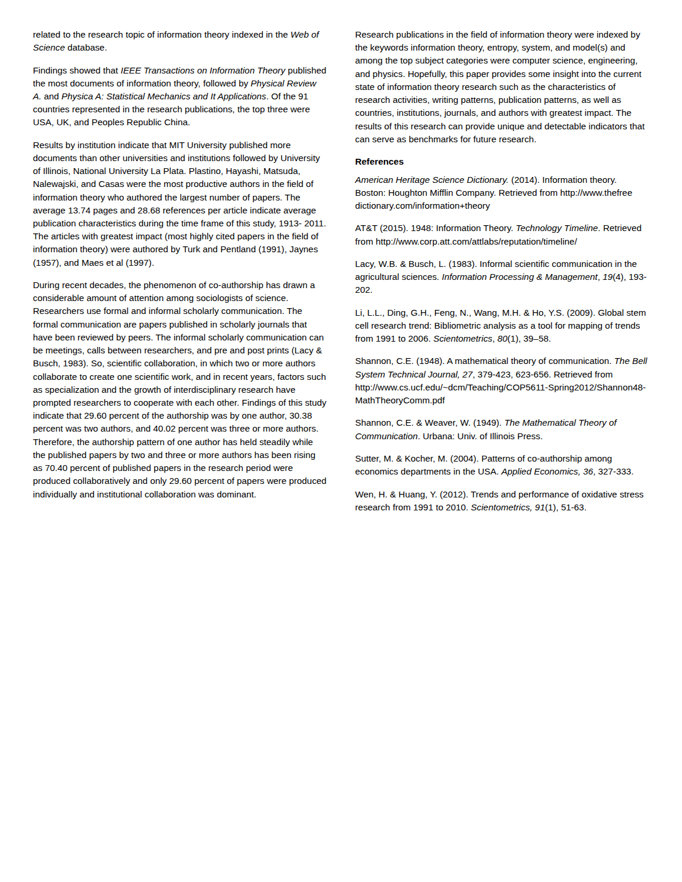related to the research topic of information theory indexed in the Web of Science database.
Findings showed that IEEE Transactions on Information Theory published the most documents of information theory, followed by Physical Review A. and Physica A: Statistical Mechanics and It Applications. Of the 91 countries represented in the research publications, the top three were USA, UK, and Peoples Republic China.
Results by institution indicate that MIT University published more documents than other universities and institutions followed by University of Illinois, National University La Plata. Plastino, Hayashi, Matsuda, Nalewajski, and Casas were the most productive authors in the field of information theory who authored the largest number of papers. The average 13.74 pages and 28.68 references per article indicate average publication characteristics during the time frame of this study, 1913- 2011. The articles with greatest impact (most highly cited papers in the field of information theory) were authored by Turk and Pentland (1991), Jaynes (1957), and Maes et al (1997).
During recent decades, the phenomenon of co-authorship has drawn a considerable amount of attention among sociologists of science. Researchers use formal and informal scholarly communication. The formal communication are papers published in scholarly journals that have been reviewed by peers. The informal scholarly communication can be meetings, calls between researchers, and pre and post prints (Lacy & Busch, 1983). So, scientific collaboration, in which two or more authors collaborate to create one scientific work, and in recent years, factors such as specialization and the growth of interdisciplinary research have prompted researchers to cooperate with each other. Findings of this study indicate that 29.60 percent of the authorship was by one author, 30.38 percent was two authors, and 40.02 percent was three or more authors. Therefore, the authorship pattern of one author has held steadily while the published papers by two and three or more authors has been rising as 70.40 percent of published papers in the research period were produced collaboratively and only 29.60 percent of papers were produced individually and institutional collaboration was dominant.
Research publications in the field of information theory were indexed by the keywords information theory, entropy, system, and model(s) and among the top subject categories were computer science, engineering, and physics. Hopefully, this paper provides some insight into the current state of information theory research such as the characteristics of research activities, writing patterns, publication patterns, as well as countries, institutions, journals, and authors with greatest impact. The results of this research can provide unique and detectable indicators that can serve as benchmarks for future research.
References
American Heritage Science Dictionary. (2014). Information theory. Boston: Houghton Mifflin Company. Retrieved from http://www.thefree dictionary.com/information+theory
AT&T (2015). 1948: Information Theory. Technology Timeline. Retrieved from http://www.corp.att.com/attlabs/reputation/timeline/
Lacy, W.B. & Busch, L. (1983). Informal scientific communication in the agricultural sciences. Information Processing & Management, 19(4), 193-202.
Li, L.L., Ding, G.H., Feng, N., Wang, M.H. & Ho, Y.S. (2009). Global stem cell research trend: Bibliometric analysis as a tool for mapping of trends from 1991 to 2006. Scientometrics, 80(1), 39–58.
Shannon, C.E. (1948). A mathematical theory of communication. The Bell System Technical Journal, 27, 379-423, 623-656. Retrieved from http://www.cs.ucf.edu/~dcm/Teaching/COP5611-Spring2012/Shannon48-MathTheoryComm.pdf
Shannon, C.E. & Weaver, W. (1949). The Mathematical Theory of Communication. Urbana: Univ. of Illinois Press.
Sutter, M. & Kocher, M. (2004). Patterns of co-authorship among economics departments in the USA. Applied Economics, 36, 327-333.
Wen, H. & Huang, Y. (2012). Trends and performance of oxidative stress research from 1991 to 2010. Scientometrics, 91(1), 51-63.